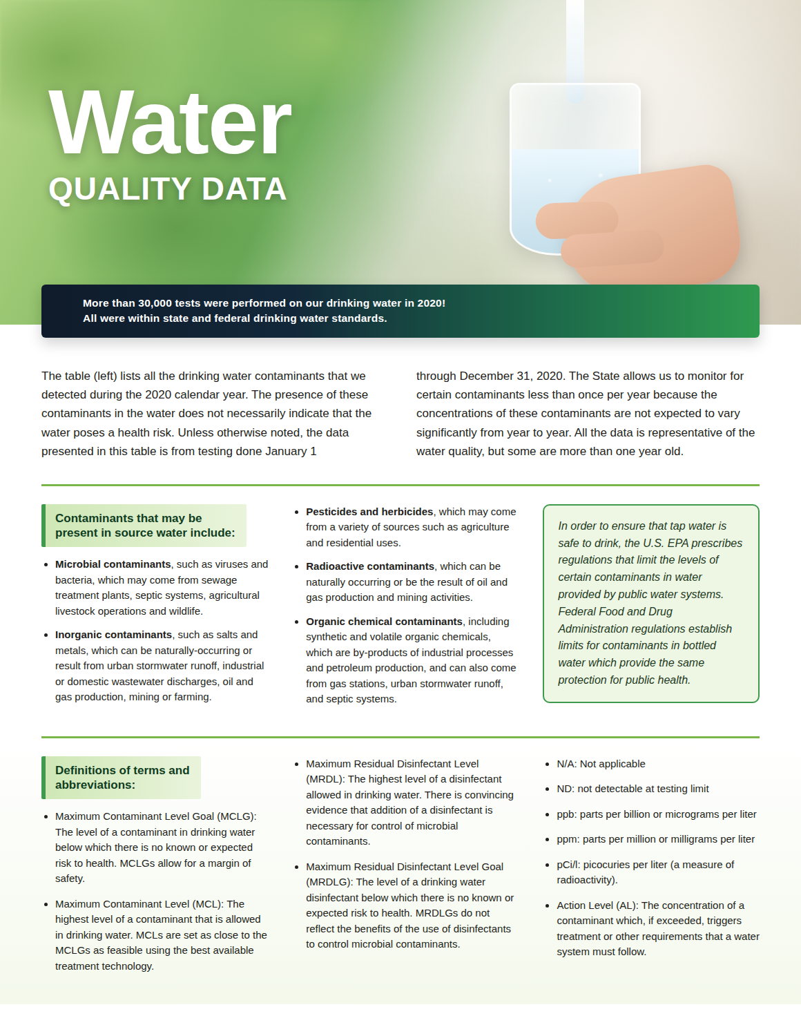Water
QUALITY DATA
More than 30,000 tests were performed on our drinking water in 2020!
All were within state and federal drinking water standards.
The table (left) lists all the drinking water contaminants that we detected during the 2020 calendar year. The presence of these contaminants in the water does not necessarily indicate that the water poses a health risk. Unless otherwise noted, the data presented in this table is from testing done January 1
through December 31, 2020. The State allows us to monitor for certain contaminants less than once per year because the concentrations of these contaminants are not expected to vary significantly from year to year. All the data is representative of the water quality, but some are more than one year old.
Contaminants that may be
present in source water include:
Microbial contaminants, such as viruses and bacteria, which may come from sewage treatment plants, septic systems, agricultural livestock operations and wildlife.
Inorganic contaminants, such as salts and metals, which can be naturally-occurring or result from urban stormwater runoff, industrial or domestic wastewater discharges, oil and gas production, mining or farming.
Pesticides and herbicides, which may come from a variety of sources such as agriculture and residential uses.
Radioactive contaminants, which can be naturally occurring or be the result of oil and gas production and mining activities.
Organic chemical contaminants, including synthetic and volatile organic chemicals, which are by-products of industrial processes and petroleum production, and can also come from gas stations, urban stormwater runoff, and septic systems.
In order to ensure that tap water is safe to drink, the U.S. EPA prescribes regulations that limit the levels of certain contaminants in water provided by public water systems. Federal Food and Drug Administration regulations establish limits for contaminants in bottled water which provide the same protection for public health.
Definitions of terms and
abbreviations:
Maximum Contaminant Level Goal (MCLG): The level of a contaminant in drinking water below which there is no known or expected risk to health. MCLGs allow for a margin of safety.
Maximum Contaminant Level (MCL): The highest level of a contaminant that is allowed in drinking water. MCLs are set as close to the MCLGs as feasible using the best available treatment technology.
Maximum Residual Disinfectant Level (MRDL): The highest level of a disinfectant allowed in drinking water. There is convincing evidence that addition of a disinfectant is necessary for control of microbial contaminants.
Maximum Residual Disinfectant Level Goal (MRDLG): The level of a drinking water disinfectant below which there is no known or expected risk to health. MRDLGs do not reflect the benefits of the use of disinfectants to control microbial contaminants.
N/A: Not applicable
ND: not detectable at testing limit
ppb: parts per billion or micrograms per liter
ppm: parts per million or milligrams per liter
pCi/l: picocuries per liter (a measure of radioactivity).
Action Level (AL): The concentration of a contaminant which, if exceeded, triggers treatment or other requirements that a water system must follow.